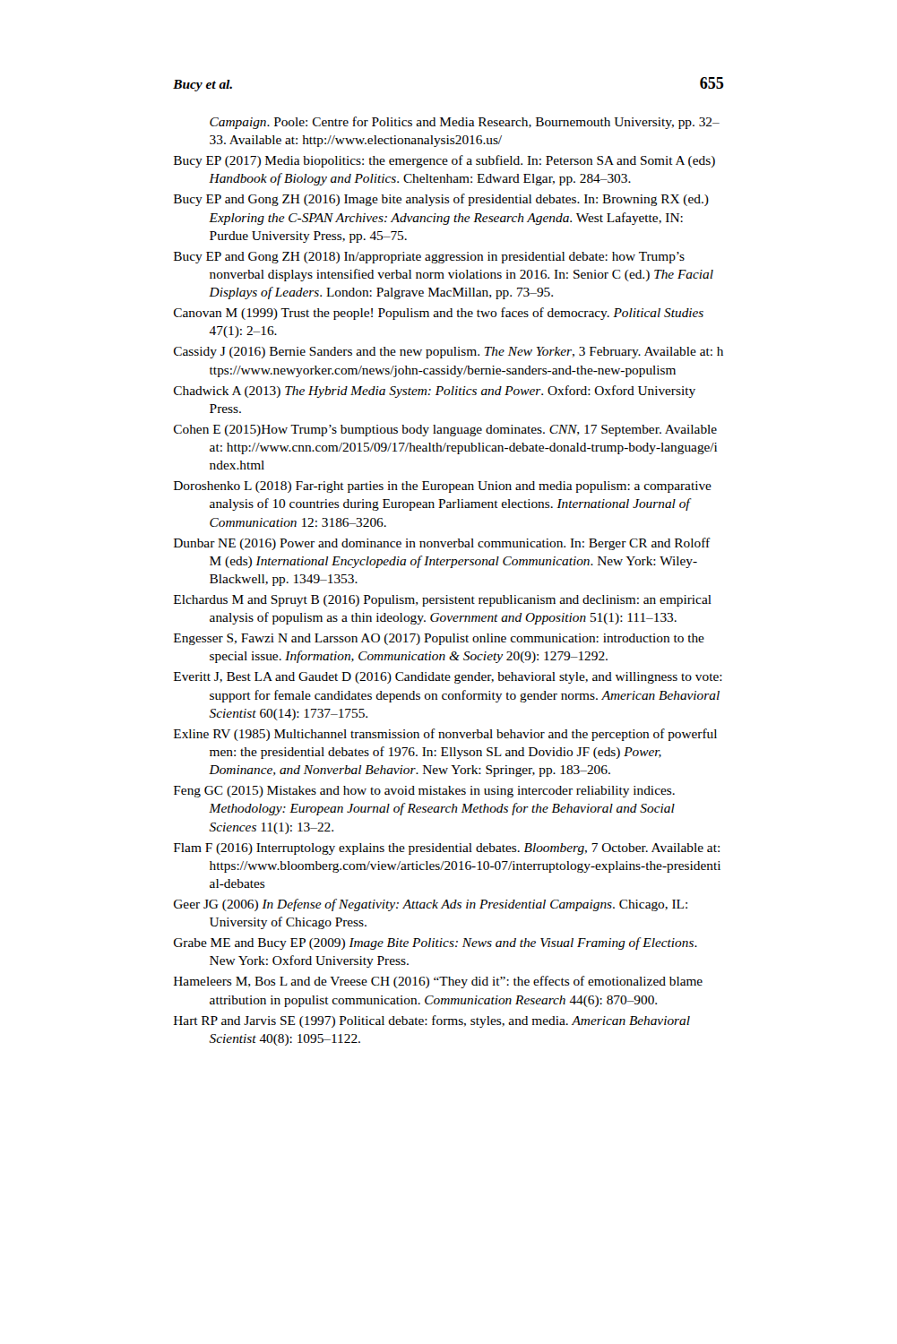Bucy et al. 655
Campaign. Poole: Centre for Politics and Media Research, Bournemouth University, pp. 32–33. Available at: http://www.electionanalysis2016.us/
Bucy EP (2017) Media biopolitics: the emergence of a subfield. In: Peterson SA and Somit A (eds) Handbook of Biology and Politics. Cheltenham: Edward Elgar, pp. 284–303.
Bucy EP and Gong ZH (2016) Image bite analysis of presidential debates. In: Browning RX (ed.) Exploring the C-SPAN Archives: Advancing the Research Agenda. West Lafayette, IN: Purdue University Press, pp. 45–75.
Bucy EP and Gong ZH (2018) In/appropriate aggression in presidential debate: how Trump’s nonverbal displays intensified verbal norm violations in 2016. In: Senior C (ed.) The Facial Displays of Leaders. London: Palgrave MacMillan, pp. 73–95.
Canovan M (1999) Trust the people! Populism and the two faces of democracy. Political Studies 47(1): 2–16.
Cassidy J (2016) Bernie Sanders and the new populism. The New Yorker, 3 February. Available at: https://www.newyorker.com/news/john-cassidy/bernie-sanders-and-the-new-populism
Chadwick A (2013) The Hybrid Media System: Politics and Power. Oxford: Oxford University Press.
Cohen E (2015)How Trump’s bumptious body language dominates. CNN, 17 September. Available at: http://www.cnn.com/2015/09/17/health/republican-debate-donald-trump-body-language/index.html
Doroshenko L (2018) Far-right parties in the European Union and media populism: a comparative analysis of 10 countries during European Parliament elections. International Journal of Communication 12: 3186–3206.
Dunbar NE (2016) Power and dominance in nonverbal communication. In: Berger CR and Roloff M (eds) International Encyclopedia of Interpersonal Communication. New York: Wiley-Blackwell, pp. 1349–1353.
Elchardus M and Spruyt B (2016) Populism, persistent republicanism and declinism: an empirical analysis of populism as a thin ideology. Government and Opposition 51(1): 111–133.
Engesser S, Fawzi N and Larsson AO (2017) Populist online communication: introduction to the special issue. Information, Communication & Society 20(9): 1279–1292.
Everitt J, Best LA and Gaudet D (2016) Candidate gender, behavioral style, and willingness to vote: support for female candidates depends on conformity to gender norms. American Behavioral Scientist 60(14): 1737–1755.
Exline RV (1985) Multichannel transmission of nonverbal behavior and the perception of powerful men: the presidential debates of 1976. In: Ellyson SL and Dovidio JF (eds) Power, Dominance, and Nonverbal Behavior. New York: Springer, pp. 183–206.
Feng GC (2015) Mistakes and how to avoid mistakes in using intercoder reliability indices. Methodology: European Journal of Research Methods for the Behavioral and Social Sciences 11(1): 13–22.
Flam F (2016) Interruptology explains the presidential debates. Bloomberg, 7 October. Available at: https://www.bloomberg.com/view/articles/2016-10-07/interruptology-explains-the-presidential-debates
Geer JG (2006) In Defense of Negativity: Attack Ads in Presidential Campaigns. Chicago, IL: University of Chicago Press.
Grabe ME and Bucy EP (2009) Image Bite Politics: News and the Visual Framing of Elections. New York: Oxford University Press.
Hameleers M, Bos L and de Vreese CH (2016) “They did it”: the effects of emotionalized blame attribution in populist communication. Communication Research 44(6): 870–900.
Hart RP and Jarvis SE (1997) Political debate: forms, styles, and media. American Behavioral Scientist 40(8): 1095–1122.